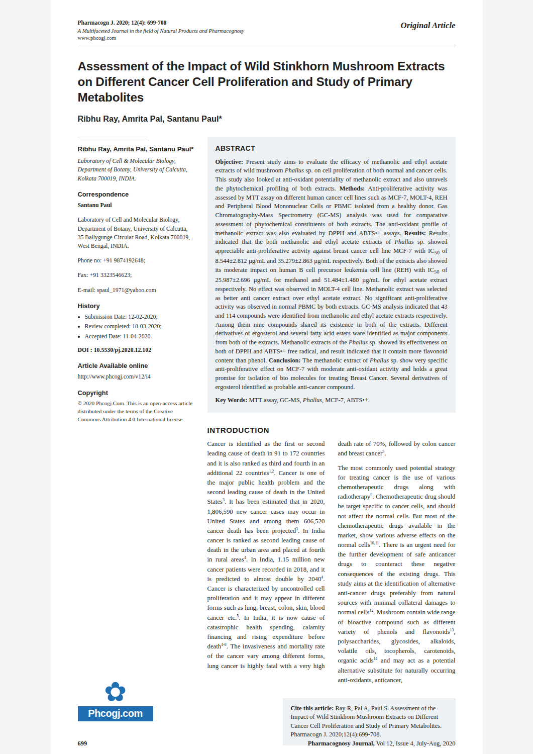Pharmacogn J. 2020; 12(4): 699-708
A Multifaceted Journal in the field of Natural Products and Pharmacognosy
www.phcogj.com
Original Article
Assessment of the Impact of Wild Stinkhorn Mushroom Extracts on Different Cancer Cell Proliferation and Study of Primary Metabolites
Ribhu Ray, Amrita Pal, Santanu Paul*
Ribhu Ray, Amrita Pal, Santanu Paul*
Laboratory of Cell & Molecular Biology, Department of Botany, University of Calcutta, Kolkata 700019, INDIA.
Correspondence
Santanu Paul
Laboratory of Cell and Molecular Biology, Department of Botany, University of Calcutta, 35 Ballygunge Circular Road, Kolkata 700019, West Bengal, INDIA.
Phone no: +91 9874192648;
Fax: +91 3323546623;
E-mail: spaul_1971@yahoo.com
History
Submission Date: 12-02-2020;
Review completed: 18-03-2020;
Accepted Date: 11-04-2020.
DOI : 10.5530/pj.2020.12.102
Article Available online
http://www.phcogj.com/v12/i4
Copyright
© 2020 Phcogj.Com. This is an open-access article distributed under the terms of the Creative Commons Attribution 4.0 International license.
ABSTRACT
Objective: Present study aims to evaluate the efficacy of methanolic and ethyl acetate extracts of wild mushroom Phallus sp. on cell proliferation of both normal and cancer cells. This study also looked at anti-oxidant potentiality of methanolic extract and also unravels the phytochemical profiling of both extracts. Methods: Anti-proliferative activity was assessed by MTT assay on different human cancer cell lines such as MCF-7, MOLT-4, REH and Peripheral Blood Mononuclear Cells or PBMC isolated from a healthy donor. Gas Chromatography-Mass Spectrometry (GC-MS) analysis was used for comparative assessment of phytochemical constituents of both extracts. The anti-oxidant profile of methanolic extract was also evaluated by DPPH and ABTS•+ assays. Results: Results indicated that the both methanolic and ethyl acetate extracts of Phallus sp. showed appreciable anti-proliferative activity against breast cancer cell line MCF-7 with IC50 of 8.544±2.812 µg/mL and 35.279±2.863 µg/mL respectively. Both of the extracts also showed its moderate impact on human B cell precursor leukemia cell line (REH) with IC50 of 25.987±2.696 µg/mL for methanol and 51.484±1.480 µg/mL for ethyl acetate extract respectively. No effect was observed in MOLT-4 cell line. Methanolic extract was selected as better anti cancer extract over ethyl acetate extract. No significant anti-proliferative activity was observed in normal PBMC by both extracts. GC-MS analysis indicated that 43 and 114 compounds were identified from methanolic and ethyl acetate extracts respectively. Among them nine compounds shared its existence in both of the extracts. Different derivatives of ergosterol and several fatty acid esters ware identified as major components from both of the extracts. Methanolic extracts of the Phallus sp. showed its effectiveness on both of DPPH and ABTS•+ free radical, and result indicated that it contain more flavonoid content than phenol. Conclusion: The methanolic extract of Phallus sp. show very specific anti-proliferative effect on MCF-7 with moderate anti-oxidant activity and holds a great promise for isolation of bio molecules for treating Breast Cancer. Several derivatives of ergosterol identified as probable anti-cancer compound.
Key Words: MTT assay, GC-MS, Phallus, MCF-7, ABTS•+.
INTRODUCTION
Cancer is identified as the first or second leading cause of death in 91 to 172 countries and it is also ranked as third and fourth in an additional 22 countries1,2. Cancer is one of the major public health problem and the second leading cause of death in the United States3. It has been estimated that in 2020, 1,806,590 new cancer cases may occur in United States and among them 606,520 cancer death has been projected3. In India cancer is ranked as second leading cause of death in the urban area and placed at fourth in rural areas4. In India, 1.15 million new cancer patients were recorded in 2018, and it is predicted to almost double by 20404. Cancer is characterized by uncontrolled cell proliferation and it may appear in different forms such as lung, breast, colon, skin, blood cancer etc.5. In India, it is now cause of catastrophic health spending, calamity financing and rising expenditure before death4-8. The invasiveness and mortality rate of the cancer vary among different forms, lung cancer is highly fatal with a very high death rate of 70%, followed by colon cancer and breast cancer5.
The most commonly used potential strategy for treating cancer is the use of various chemotherapeutic drugs along with radiotherapy9. Chemotherapeutic drug should be target specific to cancer cells, and should not affect the normal cells. But most of the chemotherapeutic drugs available in the market, show various adverse effects on the normal cells10,11. There is an urgent need for the further development of safe anticancer drugs to counteract these negative consequences of the existing drugs. This study aims at the identification of alternative anti-cancer drugs preferably from natural sources with minimal collateral damages to normal cells12. Mushroom contain wide range of bioactive compound such as different variety of phenols and flavonoids13, polysaccharides, glycosides, alkaloids, volatile oils, tocopherols, carotenoids, organic acids14 and may act as a potential alternative substitute for naturally occurring anti-oxidants, anticancer,
Cite this article: Ray R, Pal A, Paul S. Assessment of the Impact of Wild Stinkhorn Mushroom Extracts on Different Cancer Cell Proliferation and Study of Primary Metabolites. Pharmacogn J. 2020;12(4):699-708.
✿
Phcogj.com
699
Pharmacognosy Journal, Vol 12, Issue 4, July-Aug, 2020